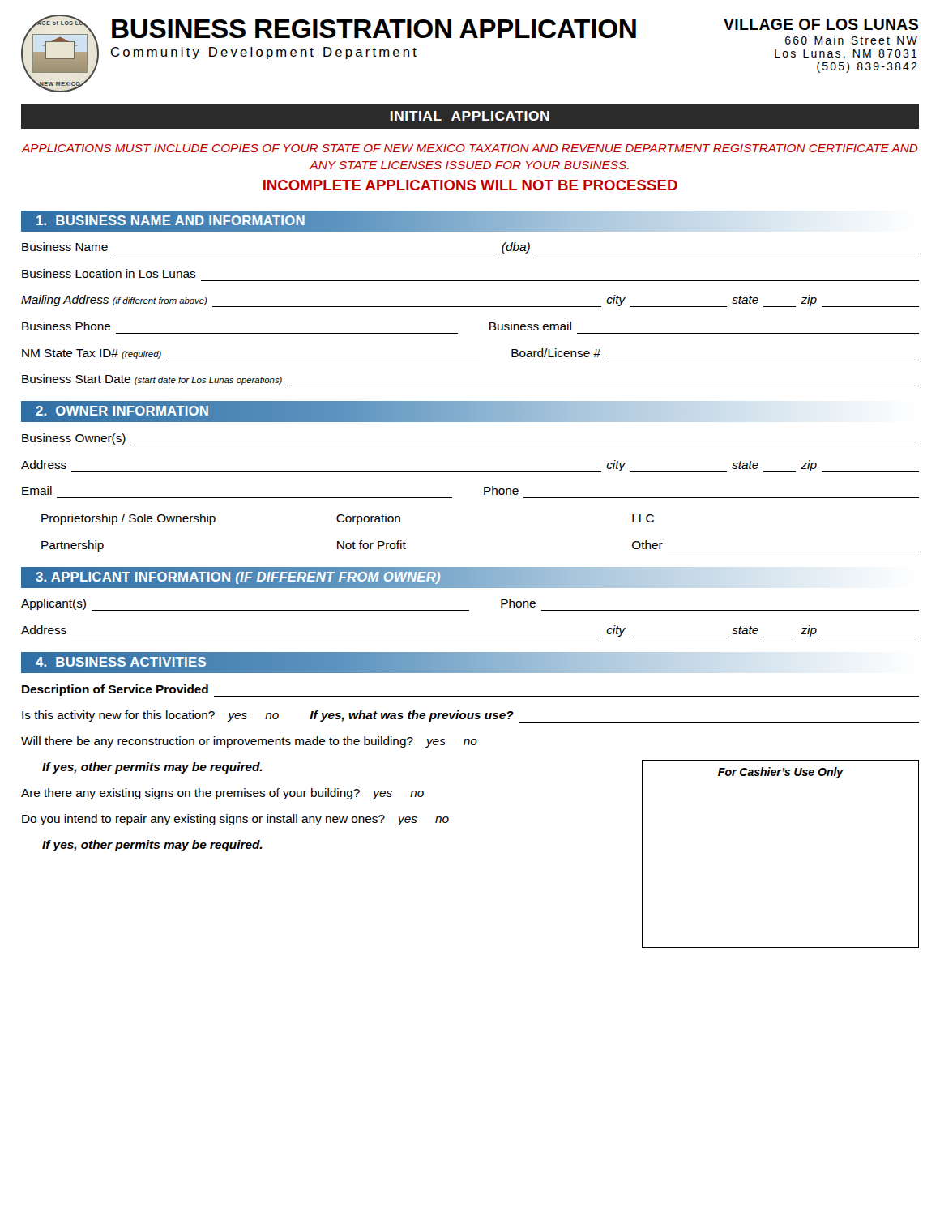VILLAGE of LOS LUNAS
NEW MEXICO
BUSINESS REGISTRATION APPLICATION
Community Development Department
VILLAGE OF LOS LUNAS
660 Main Street NW
Los Lunas, NM 87031
(505) 839-3842
INITIAL APPLICATION
APPLICATIONS MUST INCLUDE COPIES OF YOUR STATE OF NEW MEXICO TAXATION AND REVENUE DEPARTMENT REGISTRATION CERTIFICATE AND ANY STATE LICENSES ISSUED FOR YOUR BUSINESS. INCOMPLETE APPLICATIONS WILL NOT BE PROCESSED
1. BUSINESS NAME AND INFORMATION
Business Name (dba)
Business Location in Los Lunas
Mailing Address (if different from above) city state zip
Business Phone Business email
NM State Tax ID# (required) Board/License #
Business Start Date (start date for Los Lunas operations)
2. OWNER INFORMATION
Business Owner(s)
Address city state zip
Email Phone
Proprietorship / Sole Ownership
Corporation
LLC
Partnership
Not for Profit
Other
3. APPLICANT INFORMATION (IF DIFFERENT FROM OWNER)
Applicant(s) Phone
Address city state zip
4. BUSINESS ACTIVITIES
Description of Service Provided
Is this activity new for this location? yes no If yes, what was the previous use?
Will there be any reconstruction or improvements made to the building? yes no
If yes, other permits may be required.
Are there any existing signs on the premises of your building? yes no
Do you intend to repair any existing signs or install any new ones? yes no
If yes, other permits may be required.
For Cashier’s Use Only